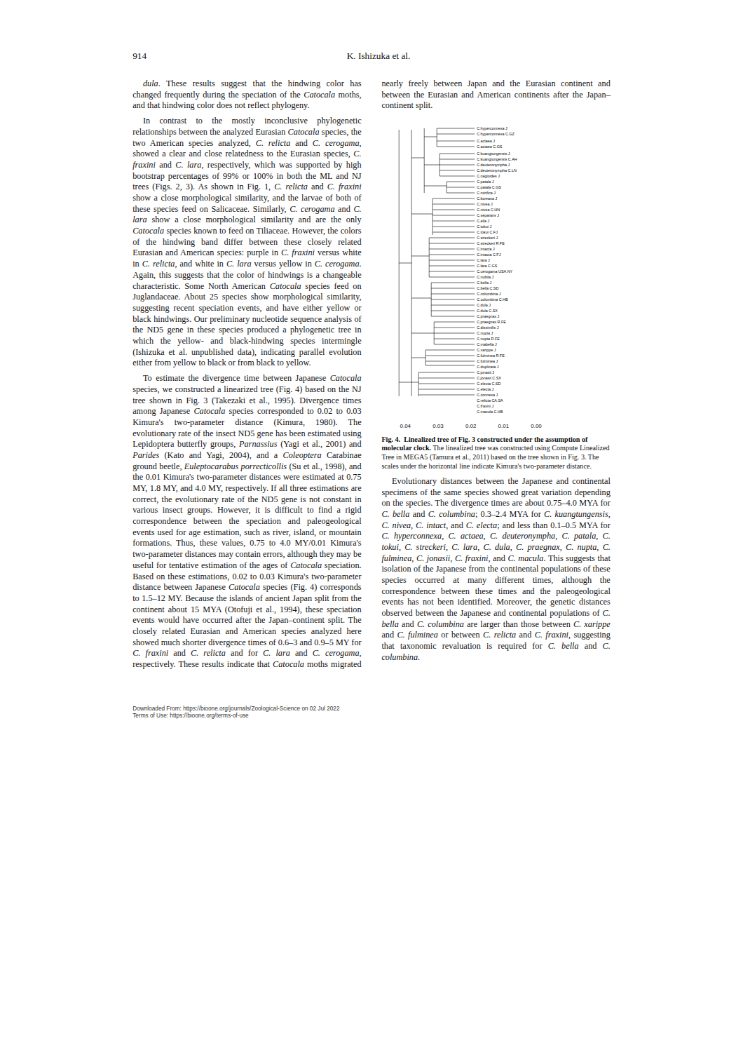914
K. Ishizuka et al.
dula. These results suggest that the hindwing color has changed frequently during the speciation of the Catocala moths, and that hindwing color does not reflect phylogeny.
In contrast to the mostly inconclusive phylogenetic relationships between the analyzed Eurasian Catocala species, the two American species analyzed, C. relicta and C. cerogama, showed a clear and close relatedness to the Eurasian species, C. fraxini and C. lara, respectively, which was supported by high bootstrap percentages of 99% or 100% in both the ML and NJ trees (Figs. 2, 3). As shown in Fig. 1, C. relicta and C. fraxini show a close morphological similarity, and the larvae of both of these species feed on Salicaceae. Similarly, C. cerogama and C. lara show a close morphological similarity and are the only Catocala species known to feed on Tiliaceae. However, the colors of the hindwing band differ between these closely related Eurasian and American species: purple in C. fraxini versus white in C. relicta, and white in C. lara versus yellow in C. cerogama. Again, this suggests that the color of hindwings is a changeable characteristic. Some North American Catocala species feed on Juglandaceae. About 25 species show morphological similarity, suggesting recent speciation events, and have either yellow or black hindwings. Our preliminary nucleotide sequence analysis of the ND5 gene in these species produced a phylogenetic tree in which the yellow- and black-hindwing species intermingle (Ishizuka et al. unpublished data), indicating parallel evolution either from yellow to black or from black to yellow.
To estimate the divergence time between Japanese Catocala species, we constructed a linearized tree (Fig. 4) based on the NJ tree shown in Fig. 3 (Takezaki et al., 1995). Divergence times among Japanese Catocala species corresponded to 0.02 to 0.03 Kimura's two-parameter distance (Kimura, 1980). The evolutionary rate of the insect ND5 gene has been estimated using Lepidoptera butterfly groups, Parnassius (Yagi et al., 2001) and Parides (Kato and Yagi, 2004), and a Coleoptera Carabinae ground beetle, Euleptocarabus porrecticollis (Su et al., 1998), and the 0.01 Kimura's two-parameter distances were estimated at 0.75 MY, 1.8 MY, and 4.0 MY, respectively. If all three estimations are correct, the evolutionary rate of the ND5 gene is not constant in various insect groups. However, it is difficult to find a rigid correspondence between the speciation and paleogeological events used for age estimation, such as river, island, or mountain formations. Thus, these values, 0.75 to 4.0 MY/0.01 Kimura's two-parameter distances may contain errors, although they may be useful for tentative estimation of the ages of Catocala speciation. Based on these estimations, 0.02 to 0.03 Kimura's two-parameter distance between Japanese Catocala species (Fig. 4) corresponds to 1.5–12 MY. Because the islands of ancient Japan split from the continent about 15 MYA (Otofuji et al., 1994), these speciation events would have occurred after the Japan–continent split. The closely related Eurasian and American species analyzed here showed much shorter divergence times of 0.6–3 and 0.9–5 MY for C. fraxini and C. relicta and for C. lara and C. cerogama, respectively. These results indicate that Catocala moths migrated nearly freely between Japan and the Eurasian continent and between the Eurasian and American continents after the Japan–continent split.
C.hyperconnexa J C.hyperconnexa C.GZ C.actaea J C.actaea C.GS C.kuangtungensis J C.kuangtungensis C.AH C.deuteronympha J C.deuteronympha C.LN C.nagioides J C.patala J C.patala C.GS C.mirifica J C.koreana J C.nivea J C.nivea C.HN C.separans J C.ella J C.tokui J C.tokui C.FJ C.streckeri J C.streckeri R.FE C.intacta J C.intacta C.FJ C.lara J C.lara C.GS C.cerogama USA.NY C.nubila J C.bella J C.bella C.SD C.columbina J C.columbina C.HB C.dula J C.dula C.SX C.praegnax J C.praegnax R.FE C.dissimilis J C.nupta J C.nupta R.FE C.mabella J C.xarippe J C.fulminea R.FE C.fulminea J C.duplicata J C.jonasii J C.jonasii C.SX C.electa C.SD C.electa J C.connexa J C.relicta CA.SA C.fraxini J C.macula C.HB
C.macula J; Sypnoides hercules J; Lagoptera juno J; Artena dotata J; Spirama retorta J; Ercheia umbrosa J; Ercheia niveostrigata J
0.040.030.020.010.00
Fig. 4. Linealized tree of Fig. 3 constructed under the assumption of molecular clock. The linealized tree was constructed using Compute Linealized Tree in MEGA5 (Tamura et al., 2011) based on the tree shown in Fig. 3. The scales under the horizontal line indicate Kimura's two-parameter distance.
Evolutionary distances between the Japanese and continental specimens of the same species showed great variation depending on the species. The divergence times are about 0.75–4.0 MYA for C. bella and C. columbina; 0.3–2.4 MYA for C. kuangtungensis, C. nivea, C. intact, and C. electa; and less than 0.1–0.5 MYA for C. hyperconnexa, C. actaea, C. deuteronympha, C. patala, C. tokui, C. streckeri, C. lara, C. dula, C. praegnax, C. nupta, C. fulminea, C. jonasii, C. fraxini, and C. macula. This suggests that isolation of the Japanese from the continental populations of these species occurred at many different times, although the correspondence between these times and the paleogeological events has not been identified. Moreover, the genetic distances observed between the Japanese and continental populations of C. bella and C. columbina are larger than those between C. xarippe and C. fulminea or between C. relicta and C. fraxini, suggesting that taxonomic revaluation is required for C. bella and C. columbina.
Downloaded From: https://bioone.org/journals/Zoological-Science on 02 Jul 2022
Terms of Use: https://bioone.org/terms-of-use